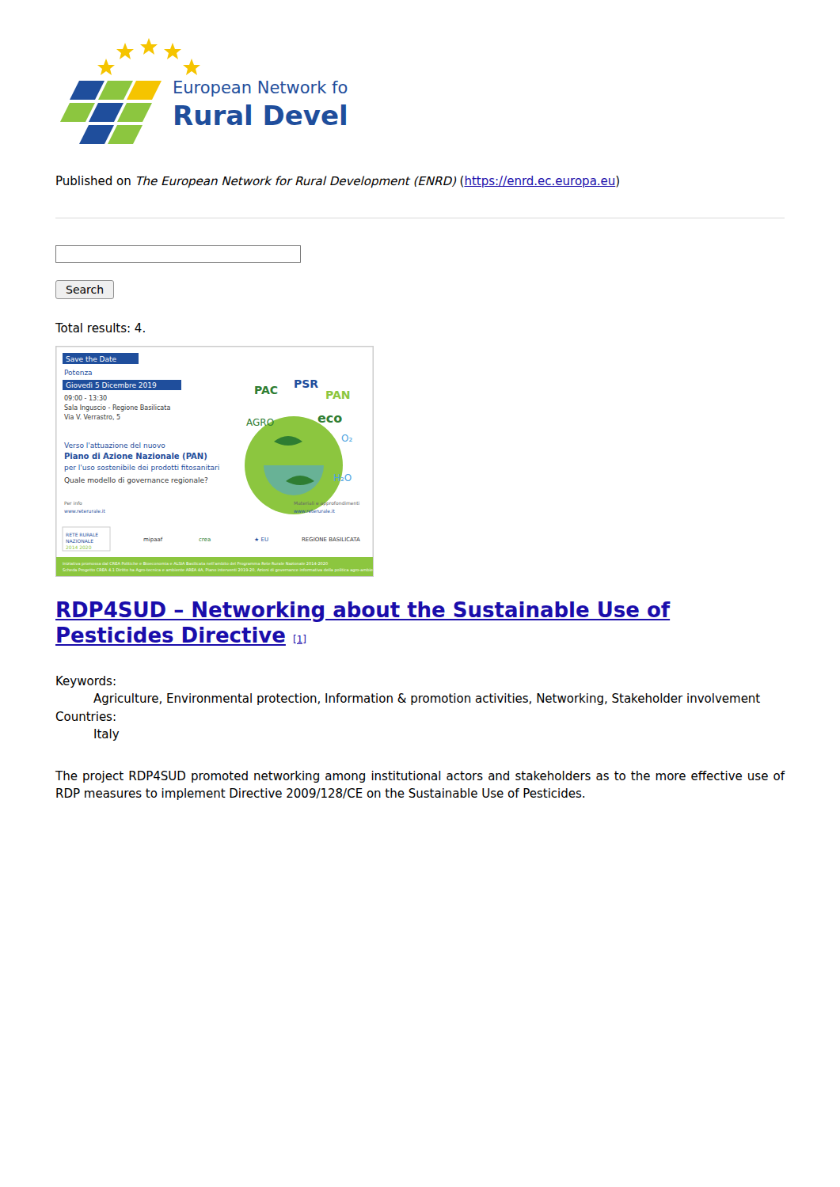European Network for Rural Development
Published on The European Network for Rural Development (ENRD) (https://enrd.ec.europa.eu)
Search
Total results: 4.
Save the Date Potenza Giovedì 5 Dicembre 2019 09:00 - 13:30 Sala Inguscio - Regione Basilicata Via V. Verrastro, 5 Verso l'attuazione del nuovo Piano di Azione Nazionale (PAN) per l'uso sostenibile dei prodotti fitosanitari Quale modello di governance regionale? PAC PSR PAN eco O₂ AGRO H₂O Per info www.reterurale.it Materiali e approfondimenti www.reterurale.it RETE RURALE NAZIONALE 2014 2020 mipaaf crea ★ EU REGIONE BASILICATA Iniziativa promossa dal CREA Politiche e Bioeconomia e ALSIA Basilicata nell'ambito del Programma Rete Rurale Nazionale 2014-2020 Scheda Progetto CREA 4.1 Diritto ha Agro-tecnica e ambiente AREA 4A, Piano interventi 2019-20, Azioni di governance informativa della politica agro-ambientale
RDP4SUD – Networking about the Sustainable Use of Pesticides Directive [1]
Keywords:
Agriculture, Environmental protection, Information & promotion activities, Networking, Stakeholder involvement
Countries:
Italy
The project RDP4SUD promoted networking among institutional actors and stakeholders as to the more effective use of RDP measures to implement Directive 2009/128/CE on the Sustainable Use of Pesticides.